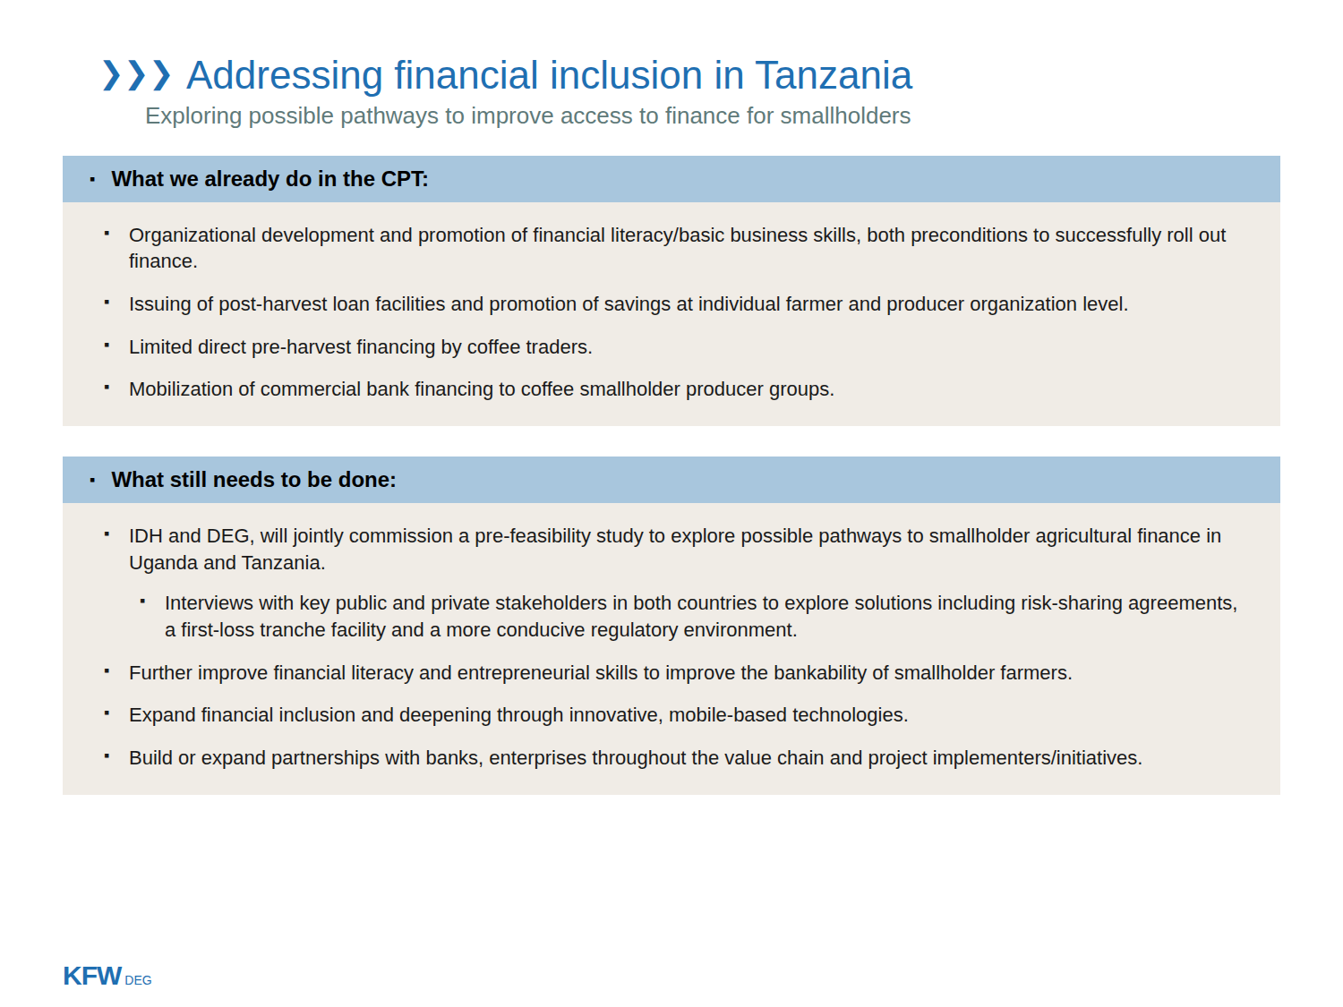❯❯❯Addressing financial inclusion in Tanzania
Exploring possible pathways to improve access to finance for smallholders
▪What we already do in the CPT:
Organizational development and promotion of financial literacy/basic business skills, both preconditions to successfully roll out finance.
Issuing of post-harvest loan facilities and promotion of savings at individual farmer and producer organization level.
Limited direct pre-harvest financing by coffee traders.
Mobilization of commercial bank financing to coffee smallholder producer groups.
▪What still needs to be done:
IDH and DEG, will jointly commission a pre-feasibility study to explore possible pathways to smallholder agricultural finance in Uganda and Tanzania.
Interviews with key public and private stakeholders in both countries to explore solutions including risk-sharing agreements, a first-loss tranche facility and a more conducive regulatory environment.
Further improve financial literacy and entrepreneurial skills to improve the bankability of smallholder farmers.
Expand financial inclusion and deepening through innovative, mobile-based technologies.
Build or expand partnerships with banks, enterprises throughout the value chain and project implementers/initiatives.
KFWDEG